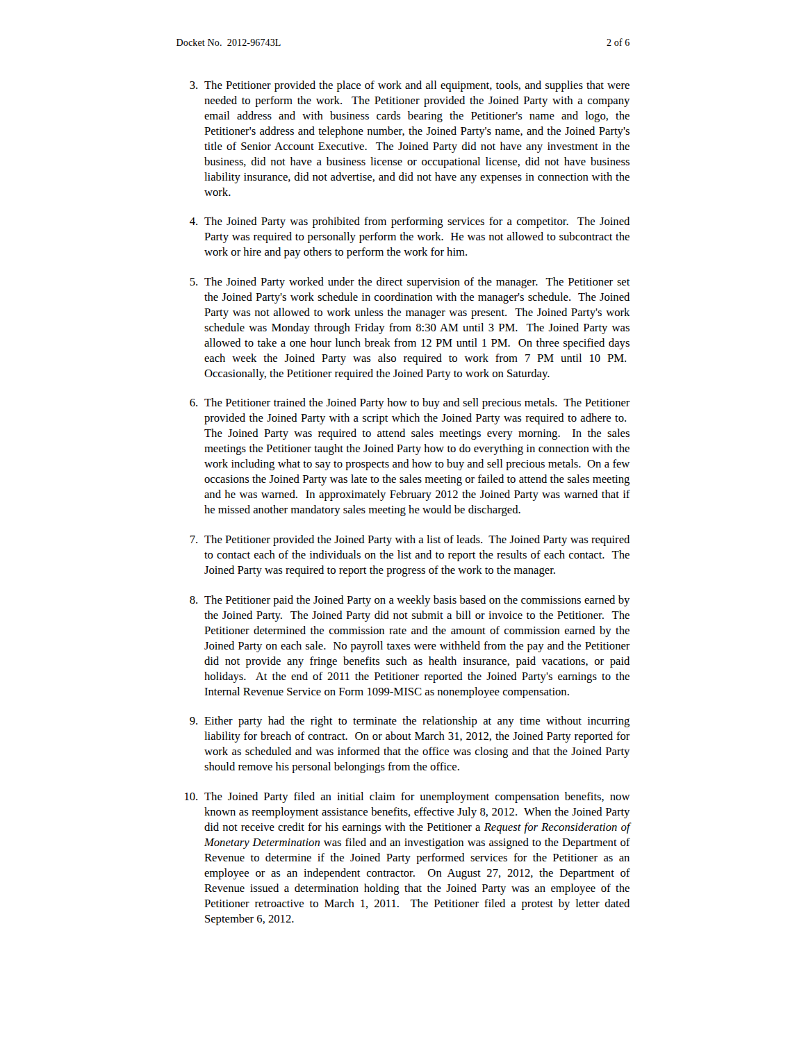Docket No. 2012-96743L 2 of 6
3. The Petitioner provided the place of work and all equipment, tools, and supplies that were needed to perform the work. The Petitioner provided the Joined Party with a company email address and with business cards bearing the Petitioner's name and logo, the Petitioner's address and telephone number, the Joined Party's name, and the Joined Party's title of Senior Account Executive. The Joined Party did not have any investment in the business, did not have a business license or occupational license, did not have business liability insurance, did not advertise, and did not have any expenses in connection with the work.
4. The Joined Party was prohibited from performing services for a competitor. The Joined Party was required to personally perform the work. He was not allowed to subcontract the work or hire and pay others to perform the work for him.
5. The Joined Party worked under the direct supervision of the manager. The Petitioner set the Joined Party's work schedule in coordination with the manager's schedule. The Joined Party was not allowed to work unless the manager was present. The Joined Party's work schedule was Monday through Friday from 8:30 AM until 3 PM. The Joined Party was allowed to take a one hour lunch break from 12 PM until 1 PM. On three specified days each week the Joined Party was also required to work from 7 PM until 10 PM. Occasionally, the Petitioner required the Joined Party to work on Saturday.
6. The Petitioner trained the Joined Party how to buy and sell precious metals. The Petitioner provided the Joined Party with a script which the Joined Party was required to adhere to. The Joined Party was required to attend sales meetings every morning. In the sales meetings the Petitioner taught the Joined Party how to do everything in connection with the work including what to say to prospects and how to buy and sell precious metals. On a few occasions the Joined Party was late to the sales meeting or failed to attend the sales meeting and he was warned. In approximately February 2012 the Joined Party was warned that if he missed another mandatory sales meeting he would be discharged.
7. The Petitioner provided the Joined Party with a list of leads. The Joined Party was required to contact each of the individuals on the list and to report the results of each contact. The Joined Party was required to report the progress of the work to the manager.
8. The Petitioner paid the Joined Party on a weekly basis based on the commissions earned by the Joined Party. The Joined Party did not submit a bill or invoice to the Petitioner. The Petitioner determined the commission rate and the amount of commission earned by the Joined Party on each sale. No payroll taxes were withheld from the pay and the Petitioner did not provide any fringe benefits such as health insurance, paid vacations, or paid holidays. At the end of 2011 the Petitioner reported the Joined Party's earnings to the Internal Revenue Service on Form 1099-MISC as nonemployee compensation.
9. Either party had the right to terminate the relationship at any time without incurring liability for breach of contract. On or about March 31, 2012, the Joined Party reported for work as scheduled and was informed that the office was closing and that the Joined Party should remove his personal belongings from the office.
10. The Joined Party filed an initial claim for unemployment compensation benefits, now known as reemployment assistance benefits, effective July 8, 2012. When the Joined Party did not receive credit for his earnings with the Petitioner a Request for Reconsideration of Monetary Determination was filed and an investigation was assigned to the Department of Revenue to determine if the Joined Party performed services for the Petitioner as an employee or as an independent contractor. On August 27, 2012, the Department of Revenue issued a determination holding that the Joined Party was an employee of the Petitioner retroactive to March 1, 2011. The Petitioner filed a protest by letter dated September 6, 2012.